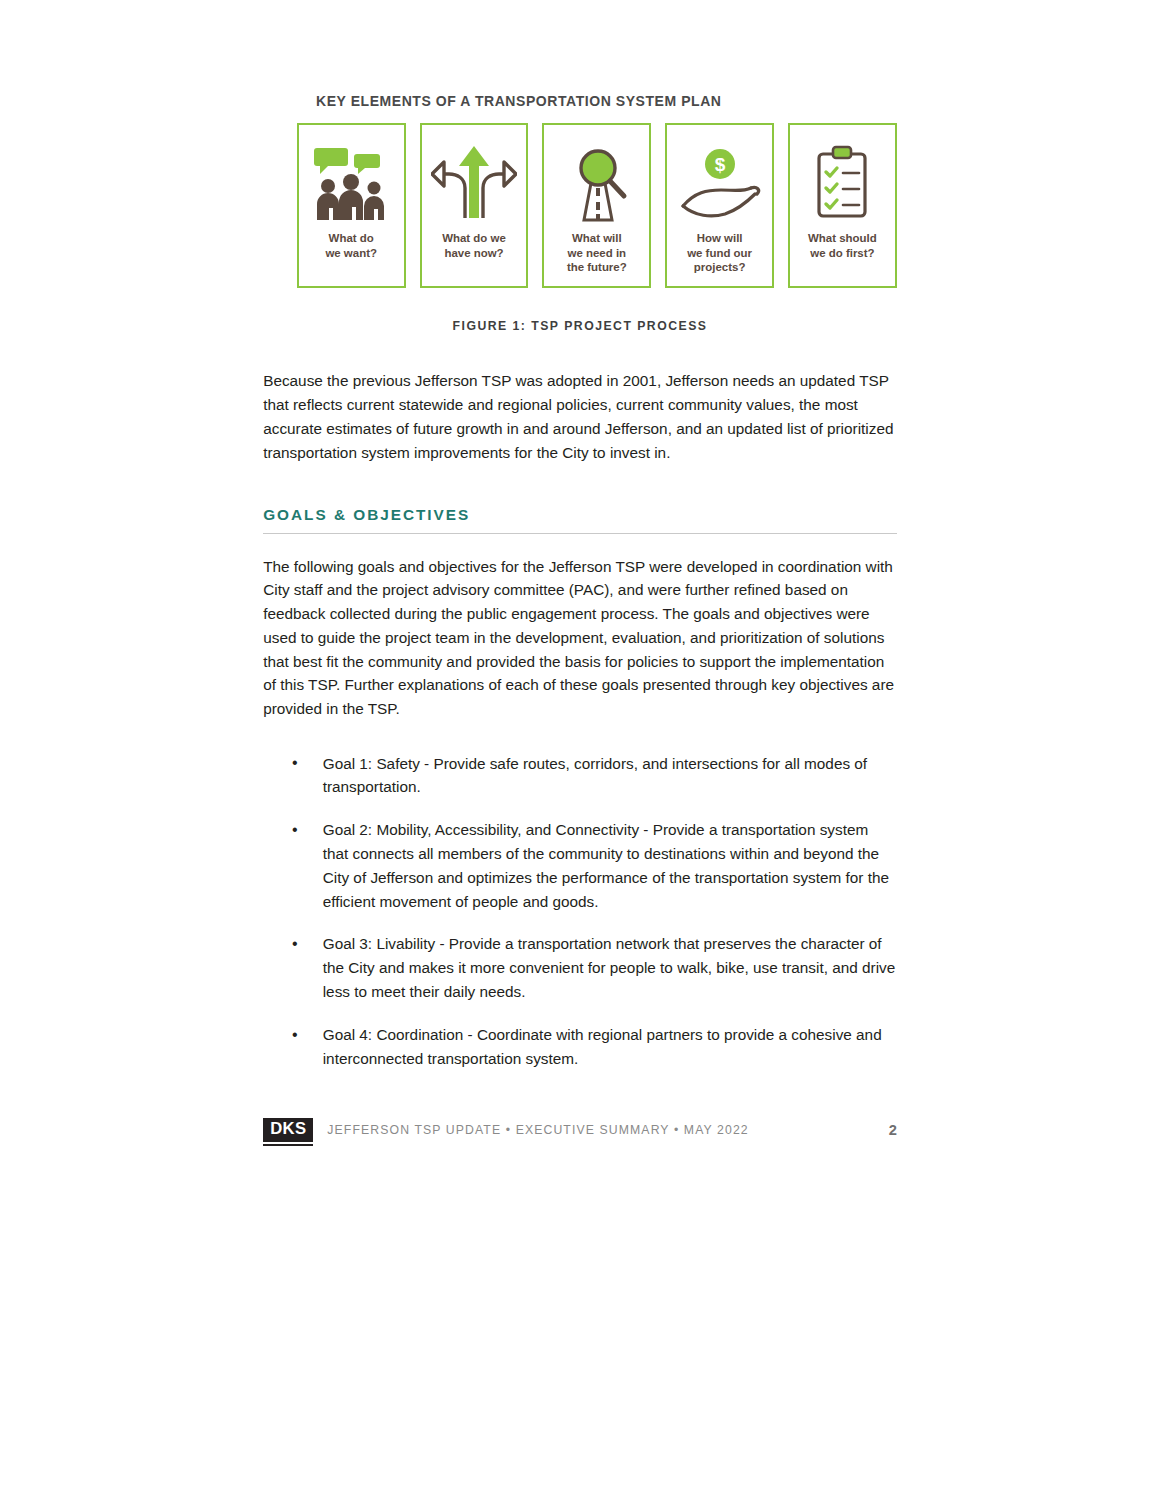Key Elements of a Transportation System Plan
What do
we want?
What do we
have now?
What will
we need in
the future?
$
How will
we fund our
projects?
What should
we do first?
Figure 1: TSP Project Process
Because the previous Jefferson TSP was adopted in 2001, Jefferson needs an updated TSP that reflects current statewide and regional policies, current community values, the most accurate estimates of future growth in and around Jefferson, and an updated list of prioritized transportation system improvements for the City to invest in.
Goals & Objectives
The following goals and objectives for the Jefferson TSP were developed in coordination with City staff and the project advisory committee (PAC), and were further refined based on feedback collected during the public engagement process. The goals and objectives were used to guide the project team in the development, evaluation, and prioritization of solutions that best fit the community and provided the basis for policies to support the implementation of this TSP. Further explanations of each of these goals presented through key objectives are provided in the TSP.
Goal 1: Safety - Provide safe routes, corridors, and intersections for all modes of transportation.
Goal 2: Mobility, Accessibility, and Connectivity - Provide a transportation system that connects all members of the community to destinations within and beyond the City of Jefferson and optimizes the performance of the transportation system for the efficient movement of people and goods.
Goal 3: Livability - Provide a transportation network that preserves the character of the City and makes it more convenient for people to walk, bike, use transit, and drive less to meet their daily needs.
Goal 4: Coordination - Coordinate with regional partners to provide a cohesive and interconnected transportation system.
DKS Jefferson TSP Update • Executive Summary • May 2022 2